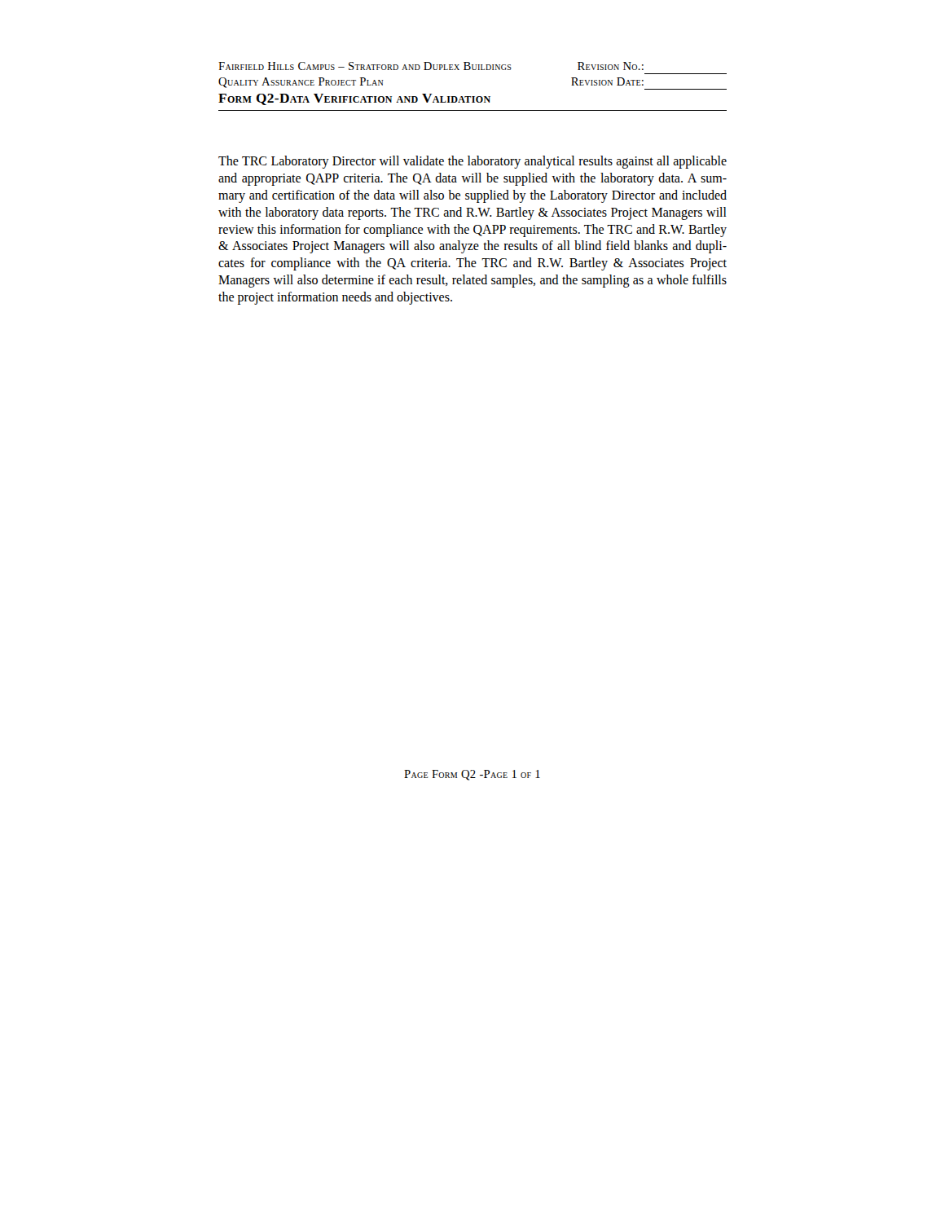| Fairfield Hills Campus – Stratford and Duplex Buildings | Revision No.: |
| Quality Assurance Project Plan | Revision Date: |
| Form Q2-Data Verification and Validation |
The TRC Laboratory Director will validate the laboratory analytical results against all applicable and appropriate QAPP criteria. The QA data will be supplied with the laboratory data. A summary and certification of the data will also be supplied by the Laboratory Director and included with the laboratory data reports. The TRC and R.W. Bartley & Associates Project Managers will review this information for compliance with the QAPP requirements. The TRC and R.W. Bartley & Associates Project Managers will also analyze the results of all blind field blanks and duplicates for compliance with the QA criteria. The TRC and R.W. Bartley & Associates Project Managers will also determine if each result, related samples, and the sampling as a whole fulfills the project information needs and objectives.
Page Form Q2 -Page 1 of 1